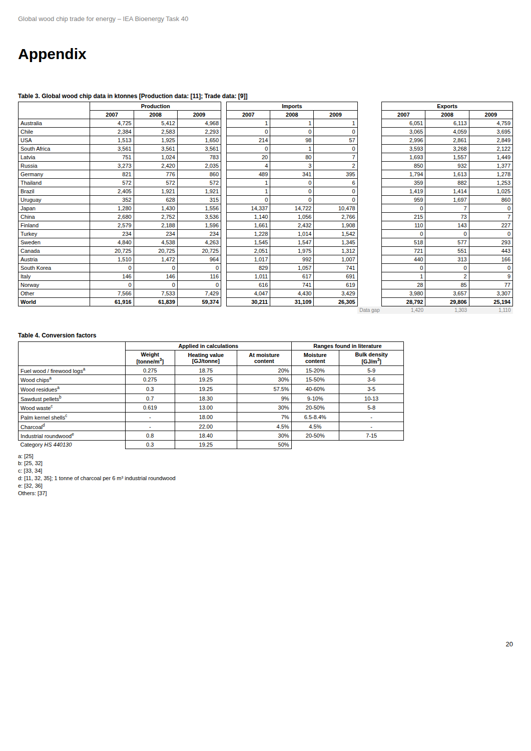Global wood chip trade for energy – IEA Bioenergy Task 40
Appendix
Table 3. Global wood chip data in ktonnes [Production data: [11]; Trade data: [9]]
| | Production | | Imports | | Exports |
| --- | --- | --- | --- | --- | --- |
| 2007 | 2008 | 2009 | 2007 | 2008 | 2009 | 2007 | 2008 | 2009 |
| Australia | 4,725 | 5,412 | 4,968 | | 1 | 1 | 1 | | 6,051 | 6,113 | 4,759 |
| Chile | 2,384 | 2,583 | 2,293 | | 0 | 0 | 0 | | 3,065 | 4,059 | 3,695 |
| USA | 1,513 | 1,925 | 1,650 | | 214 | 98 | 57 | | 2,996 | 2,861 | 2,849 |
| South Africa | 3,561 | 3,561 | 3,561 | | 0 | 1 | 0 | | 3,593 | 3,268 | 2,122 |
| Latvia | 751 | 1,024 | 783 | | 20 | 80 | 7 | | 1,693 | 1,557 | 1,449 |
| Russia | 3,273 | 2,420 | 2,035 | | 4 | 3 | 2 | | 850 | 932 | 1,377 |
| Germany | 821 | 776 | 860 | | 489 | 341 | 395 | | 1,794 | 1,613 | 1,278 |
| Thailand | 572 | 572 | 572 | | 1 | 0 | 6 | | 359 | 882 | 1,253 |
| Brazil | 2,405 | 1,921 | 1,921 | | 1 | 0 | 0 | | 1,419 | 1,414 | 1,025 |
| Uruguay | 352 | 628 | 315 | | 0 | 0 | 0 | | 959 | 1,697 | 860 |
| Japan | 1,280 | 1,430 | 1,556 | | 14,337 | 14,722 | 10,478 | | 0 | 7 | 0 |
| China | 2,680 | 2,752 | 3,536 | | 1,140 | 1,056 | 2,766 | | 215 | 73 | 7 |
| Finland | 2,579 | 2,188 | 1,596 | | 1,661 | 2,432 | 1,908 | | 110 | 143 | 227 |
| Turkey | 234 | 234 | 234 | | 1,228 | 1,014 | 1,542 | | 0 | 0 | 0 |
| Sweden | 4,840 | 4,538 | 4,263 | | 1,545 | 1,547 | 1,345 | | 518 | 577 | 293 |
| Canada | 20,725 | 20,725 | 20,725 | | 2,051 | 1,975 | 1,312 | | 721 | 551 | 443 |
| Austria | 1,510 | 1,472 | 964 | | 1,017 | 992 | 1,007 | | 440 | 313 | 166 |
| South Korea | 0 | 0 | 0 | | 829 | 1,057 | 741 | | 0 | 0 | 0 |
| Italy | 146 | 146 | 116 | | 1,011 | 617 | 691 | | 1 | 2 | 9 |
| Norway | 0 | 0 | 0 | | 616 | 741 | 619 | | 28 | 85 | 77 |
| Other | 7,566 | 7,533 | 7,429 | | 4,047 | 4,430 | 3,429 | | 3,980 | 3,657 | 3,307 |
| World | 61,916 | 61,839 | 59,374 | | 30,211 | 31,109 | 26,305 | | 28,792 | 29,806 | 25,194 |
| | | | | | | | | Data gap | 1,420 | 1,303 | 1,110 |
Table 4. Conversion factors
| | Applied in calculations | Ranges found in literature |
| --- | --- | --- |
| Weight [tonne/m 3 ] | Heating value [GJ/tonne] | At moisture content | Moisture content | Bulk density [GJ/m 3 ] |
| Fuel wood / firewood logs a | 0.275 | 18.75 | 20% | 15-20% | 5-9 |
| Wood chips a | 0.275 | 19.25 | 30% | 15-50% | 3-6 |
| Wood residues a | 0.3 | 19.25 | 57.5% | 40-60% | 3-5 |
| Sawdust pellets b | 0.7 | 18.30 | 9% | 9-10% | 10-13 |
| Wood waste c | 0.619 | 13.00 | 30% | 20-50% | 5-8 |
| Palm kernel shells c | - | 18.00 | 7% | 6.5-8.4% | - |
| Charcoal d | - | 22.00 | 4.5% | 4.5% | - |
| Industrial roundwood e | 0.8 | 18.40 | 30% | 20-50% | 7-15 |
| Category HS 440130 | 0.3 | 19.25 | 50% | | |
a: [25]
b: [25, 32]
c: [33, 34]
d: [11, 32, 35]; 1 tonne of charcoal per 6 m³ industrial roundwood
e: [32, 36]
Others: [37]
20